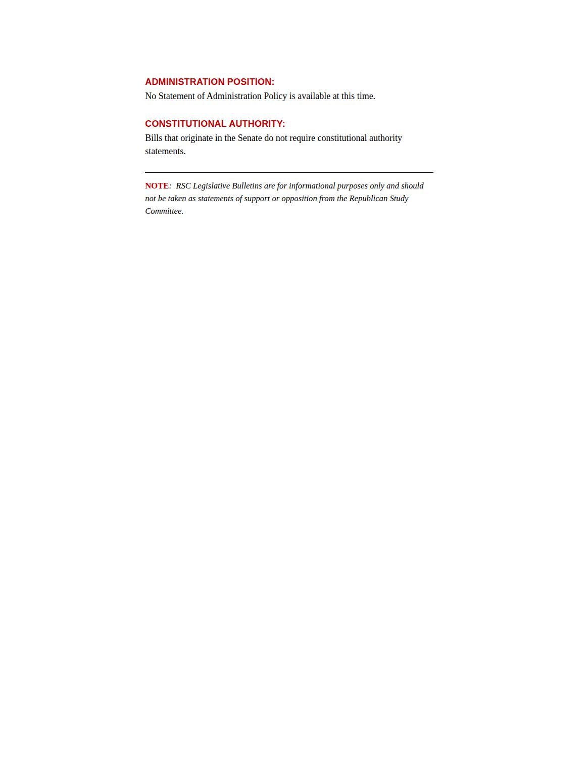ADMINISTRATION POSITION:
No Statement of Administration Policy is available at this time.
CONSTITUTIONAL AUTHORITY:
Bills that originate in the Senate do not require constitutional authority statements.
NOTE: RSC Legislative Bulletins are for informational purposes only and should not be taken as statements of support or opposition from the Republican Study Committee.